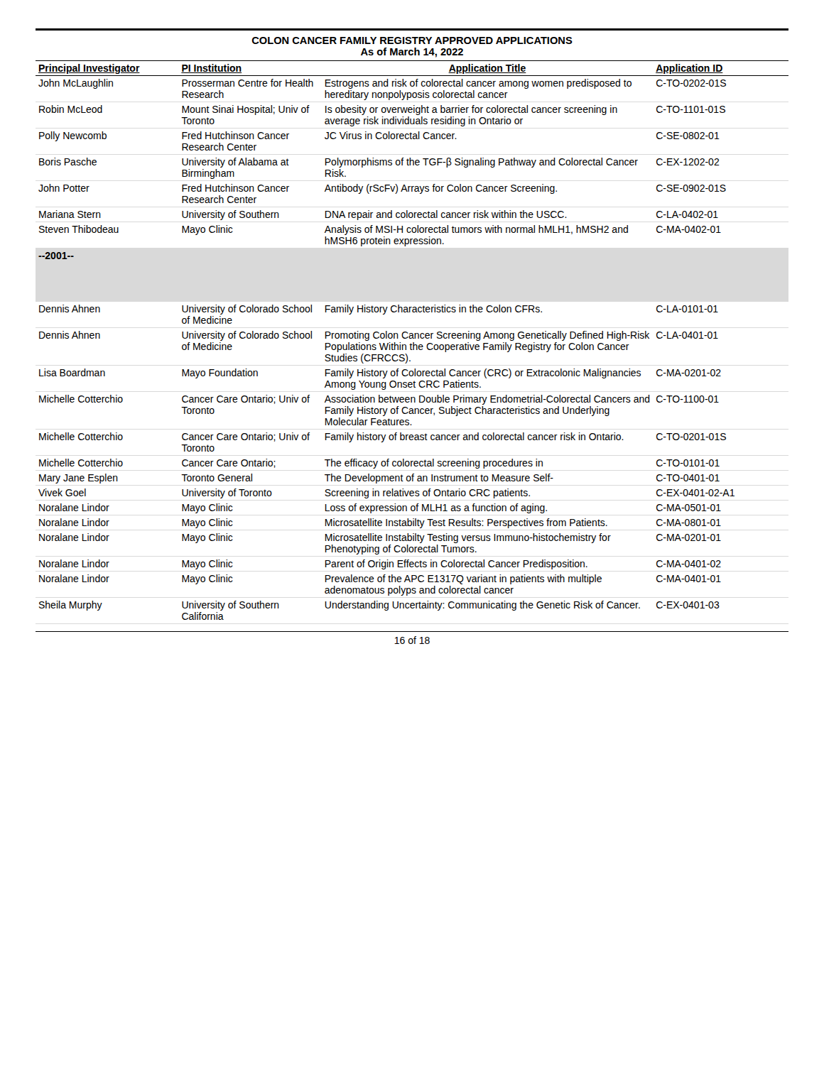COLON CANCER FAMILY REGISTRY APPROVED APPLICATIONS
As of March 14, 2022
| Principal Investigator | PI Institution | Application Title | Application ID |
| --- | --- | --- | --- |
| John McLaughlin | Prosserman Centre for Health Research | Estrogens and risk of colorectal cancer among women predisposed to hereditary nonpolyposis colorectal cancer | C-TO-0202-01S |
| Robin McLeod | Mount Sinai Hospital; Univ of Toronto | Is obesity or overweight a barrier for colorectal cancer screening in average risk individuals residing in Ontario or | C-TO-1101-01S |
| Polly Newcomb | Fred Hutchinson Cancer Research Center | JC Virus in Colorectal Cancer. | C-SE-0802-01 |
| Boris Pasche | University of Alabama at Birmingham | Polymorphisms of the TGF-β Signaling Pathway and Colorectal Cancer Risk. | C-EX-1202-02 |
| John Potter | Fred Hutchinson Cancer Research Center | Antibody (rScFv) Arrays for Colon Cancer Screening. | C-SE-0902-01S |
| Mariana Stern | University of Southern | DNA repair and colorectal cancer risk within the USCC. | C-LA-0402-01 |
| Steven Thibodeau | Mayo Clinic | Analysis of MSI-H colorectal tumors with normal hMLH1, hMSH2 and hMSH6 protein expression. | C-MA-0402-01 |
| --2001-- |
| Dennis Ahnen | University of Colorado School of Medicine | Family History Characteristics in the Colon CFRs. | C-LA-0101-01 |
| Dennis Ahnen | University of Colorado School of Medicine | Promoting Colon Cancer Screening Among Genetically Defined High-Risk Populations Within the Cooperative Family Registry for Colon Cancer Studies (CFRCCS). | C-LA-0401-01 |
| Lisa Boardman | Mayo Foundation | Family History of Colorectal Cancer (CRC) or Extracolonic Malignancies Among Young Onset CRC Patients. | C-MA-0201-02 |
| Michelle Cotterchio | Cancer Care Ontario; Univ of Toronto | Association between Double Primary Endometrial-Colorectal Cancers and Family History of Cancer, Subject Characteristics and Underlying Molecular Features. | C-TO-1100-01 |
| Michelle Cotterchio | Cancer Care Ontario; Univ of Toronto | Family history of breast cancer and colorectal cancer risk in Ontario. | C-TO-0201-01S |
| Michelle Cotterchio | Cancer Care Ontario; | The efficacy of colorectal screening procedures in | C-TO-0101-01 |
| Mary Jane Esplen | Toronto General | The Development of an Instrument to Measure Self- | C-TO-0401-01 |
| Vivek Goel | University of Toronto | Screening in relatives of Ontario CRC patients. | C-EX-0401-02-A1 |
| Noralane Lindor | Mayo Clinic | Loss of expression of MLH1 as a function of aging. | C-MA-0501-01 |
| Noralane Lindor | Mayo Clinic | Microsatellite Instabilty Test Results: Perspectives from Patients. | C-MA-0801-01 |
| Noralane Lindor | Mayo Clinic | Microsatellite Instabilty Testing versus Immuno-histochemistry for Phenotyping of Colorectal Tumors. | C-MA-0201-01 |
| Noralane Lindor | Mayo Clinic | Parent of Origin Effects in Colorectal Cancer Predisposition. | C-MA-0401-02 |
| Noralane Lindor | Mayo Clinic | Prevalence of the APC E1317Q variant in patients with multiple adenomatous polyps and colorectal cancer | C-MA-0401-01 |
| Sheila Murphy | University of Southern California | Understanding Uncertainty: Communicating the Genetic Risk of Cancer. | C-EX-0401-03 |
16 of 18